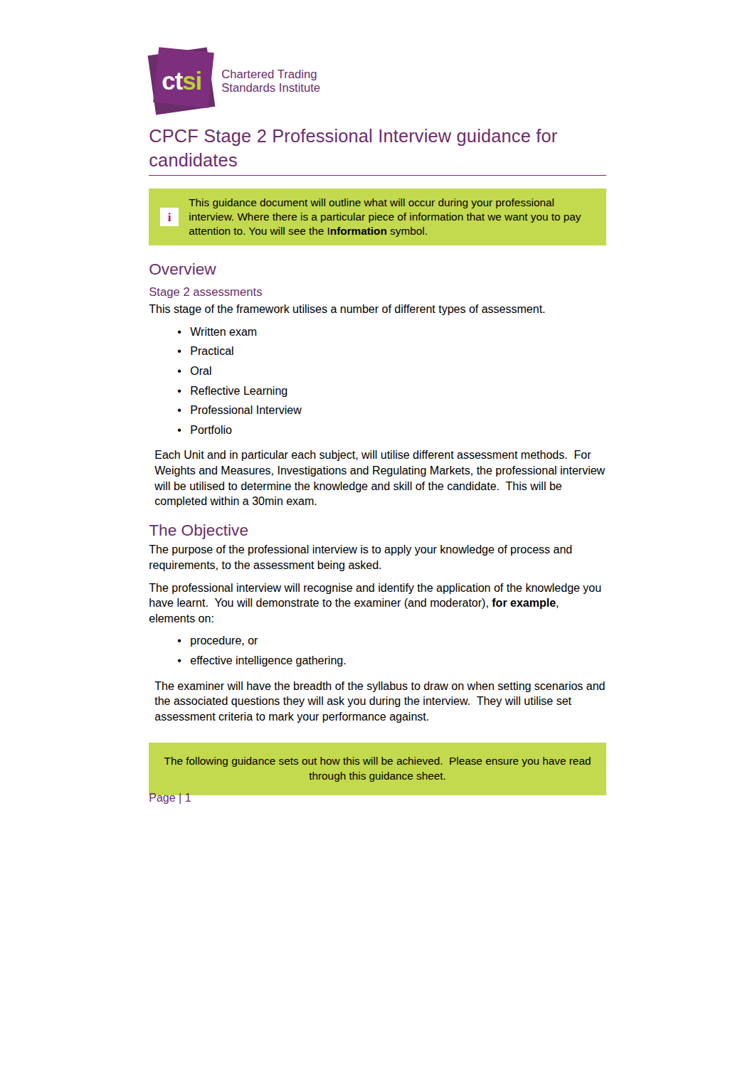ct si
Chartered Trading Standards Institute
CPCF Stage 2 Professional Interview guidance for candidates
i
This guidance document will outline what will occur during your professional interview. Where there is a particular piece of information that we want you to pay attention to. You will see the Information symbol.
Overview
Stage 2 assessments
This stage of the framework utilises a number of different types of assessment.
Written exam
Practical
Oral
Reflective Learning
Professional Interview
Portfolio
Each Unit and in particular each subject, will utilise different assessment methods. For Weights and Measures, Investigations and Regulating Markets, the professional interview will be utilised to determine the knowledge and skill of the candidate. This will be completed within a 30min exam.
The Objective
The purpose of the professional interview is to apply your knowledge of process and requirements, to the assessment being asked.
The professional interview will recognise and identify the application of the knowledge you have learnt. You will demonstrate to the examiner (and moderator), for example, elements on:
procedure, or
effective intelligence gathering.
The examiner will have the breadth of the syllabus to draw on when setting scenarios and the associated questions they will ask you during the interview. They will utilise set assessment criteria to mark your performance against.
The following guidance sets out how this will be achieved. Please ensure you have read through this guidance sheet.
Page | 1